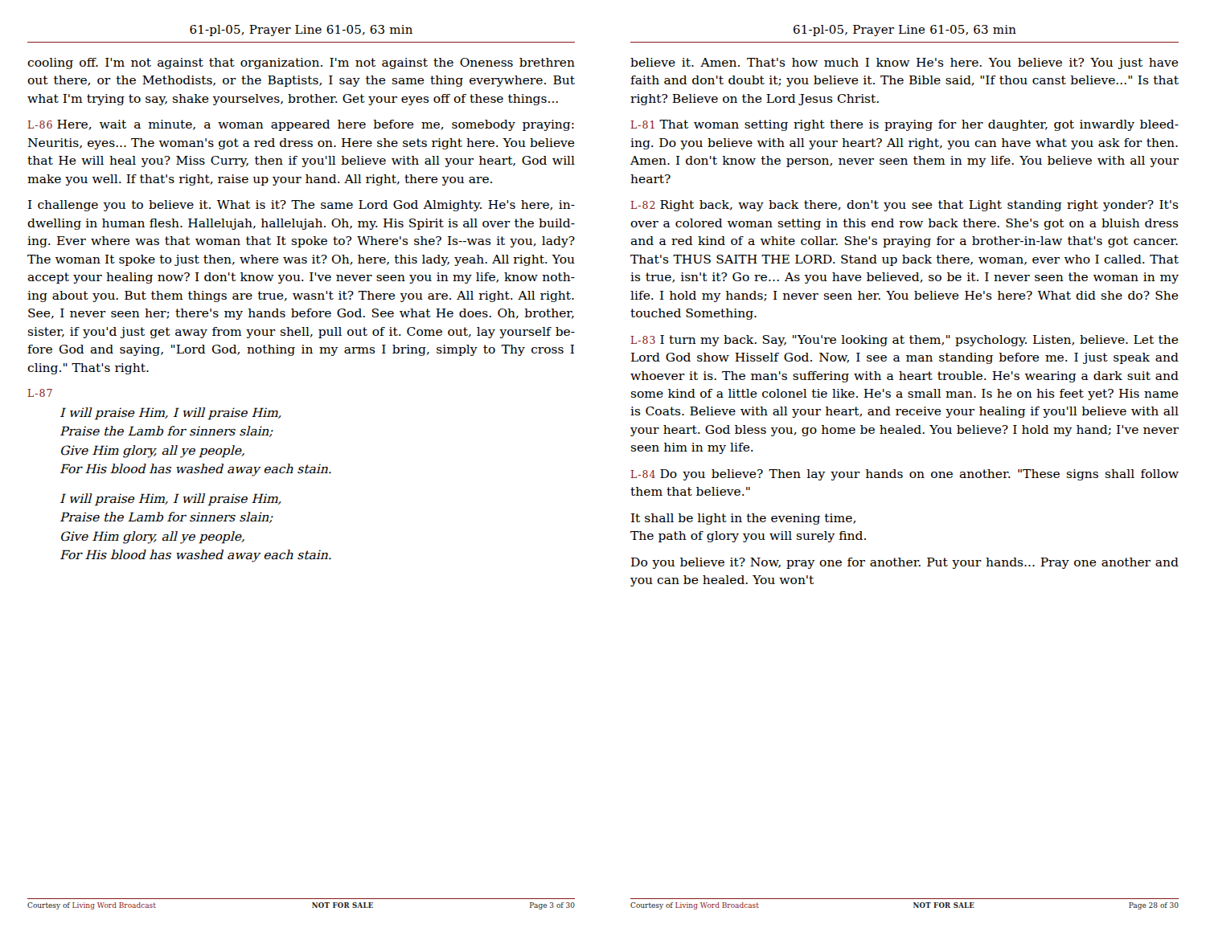61-pl-05, Prayer Line 61-05, 63 min
cooling off. I'm not against that organization. I'm not against the Oneness brethren out there, or the Methodists, or the Baptists, I say the same thing everywhere. But what I'm trying to say, shake yourselves, brother. Get your eyes off of these things...
L-86 Here, wait a minute, a woman appeared here before me, somebody praying: Neuritis, eyes... The woman's got a red dress on. Here she sets right here. You believe that He will heal you? Miss Curry, then if you'll believe with all your heart, God will make you well. If that's right, raise up your hand. All right, there you are.
I challenge you to believe it. What is it? The same Lord God Almighty. He's here, indwelling in human flesh. Hallelujah, hallelujah. Oh, my. His Spirit is all over the building. Ever where was that woman that It spoke to? Where's she? Is--was it you, lady? The woman It spoke to just then, where was it? Oh, here, this lady, yeah. All right. You accept your healing now? I don't know you. I've never seen you in my life, know nothing about you. But them things are true, wasn't it? There you are. All right. All right. See, I never seen her; there's my hands before God. See what He does. Oh, brother, sister, if you'd just get away from your shell, pull out of it. Come out, lay yourself before God and saying, "Lord God, nothing in my arms I bring, simply to Thy cross I cling." That's right.
L-87
I will praise Him, I will praise Him,
Praise the Lamb for sinners slain;
Give Him glory, all ye people,
For His blood has washed away each stain.
I will praise Him, I will praise Him,
Praise the Lamb for sinners slain;
Give Him glory, all ye people,
For His blood has washed away each stain.
Courtesy of Living Word Broadcast NOT FOR SALE Page 3 of 30
61-pl-05, Prayer Line 61-05, 63 min
believe it. Amen. That's how much I know He's here. You believe it? You just have faith and don't doubt it; you believe it. The Bible said, "If thou canst believe..." Is that right? Believe on the Lord Jesus Christ.
L-81 That woman setting right there is praying for her daughter, got inwardly bleeding. Do you believe with all your heart? All right, you can have what you ask for then. Amen. I don't know the person, never seen them in my life. You believe with all your heart?
L-82 Right back, way back there, don't you see that Light standing right yonder? It's over a colored woman setting in this end row back there. She's got on a bluish dress and a red kind of a white collar. She's praying for a brother-in-law that's got cancer. That's THUS SAITH THE LORD. Stand up back there, woman, ever who I called. That is true, isn't it? Go re… As you have believed, so be it. I never seen the woman in my life. I hold my hands; I never seen her. You believe He's here? What did she do? She touched Something.
L-83 I turn my back. Say, "You're looking at them," psychology. Listen, believe. Let the Lord God show Hisself God. Now, I see a man standing before me. I just speak and whoever it is. The man's suffering with a heart trouble. He's wearing a dark suit and some kind of a little colonel tie like. He's a small man. Is he on his feet yet? His name is Coats. Believe with all your heart, and receive your healing if you'll believe with all your heart. God bless you, go home be healed. You believe? I hold my hand; I've never seen him in my life.
L-84 Do you believe? Then lay your hands on one another. "These signs shall follow them that believe."
It shall be light in the evening time,
The path of glory you will surely find.
Do you believe it? Now, pray one for another. Put your hands... Pray one another and you can be healed. You won't
Courtesy of Living Word Broadcast NOT FOR SALE Page 28 of 30